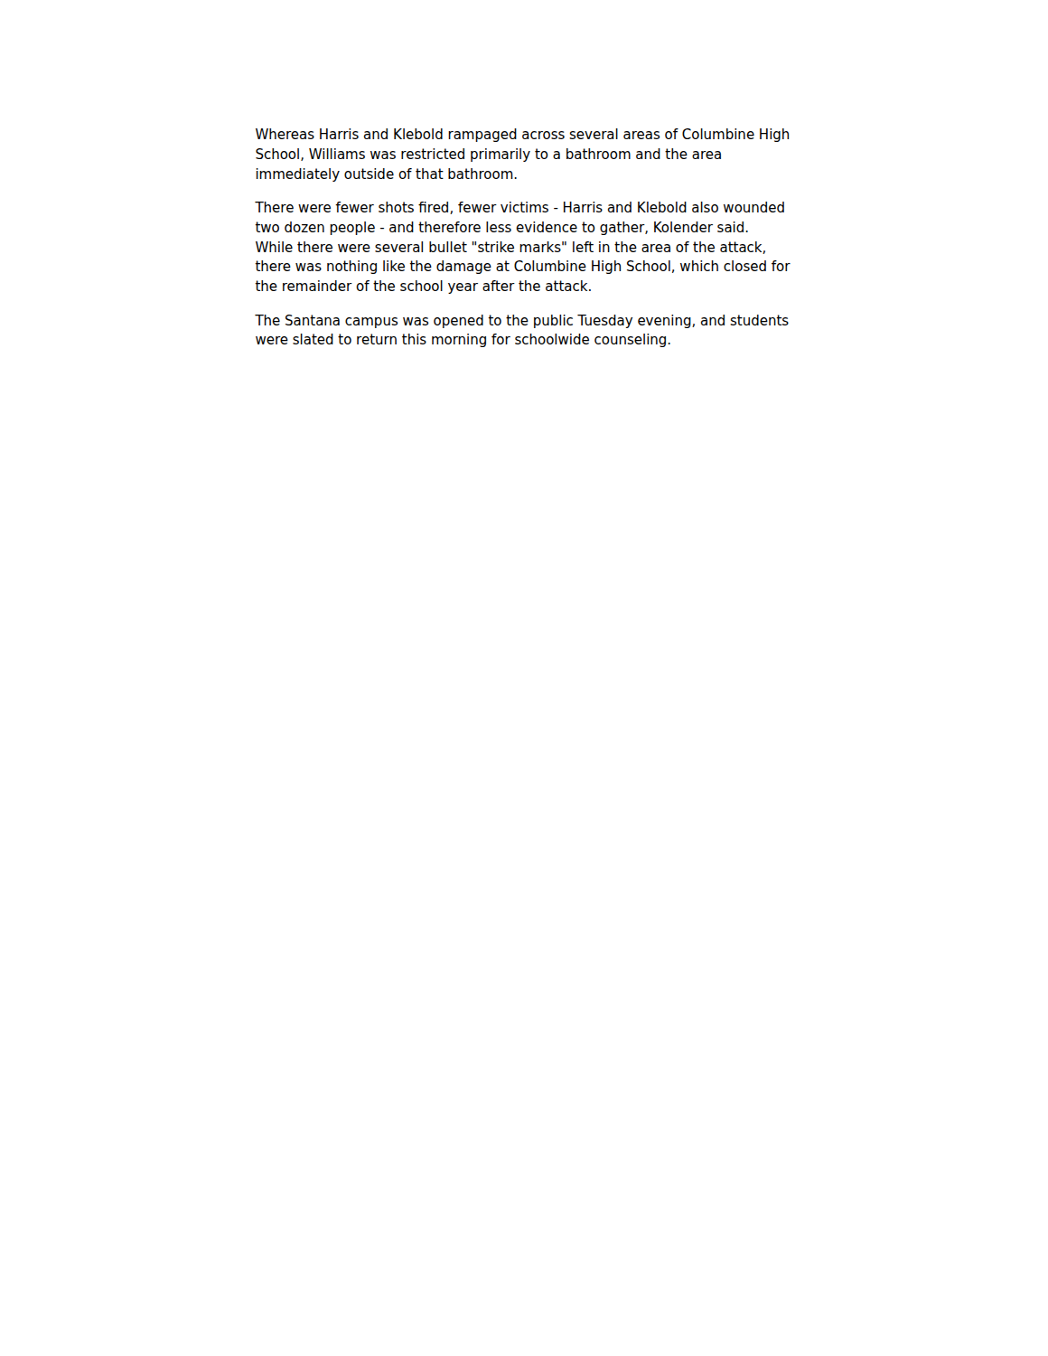Whereas Harris and Klebold rampaged across several areas of Columbine High School, Williams was restricted primarily to a bathroom and the area immediately outside of that bathroom.
There were fewer shots fired, fewer victims - Harris and Klebold also wounded two dozen people - and therefore less evidence to gather, Kolender said.
While there were several bullet "strike marks" left in the area of the attack, there was nothing like the damage at Columbine High School, which closed for the remainder of the school year after the attack.
The Santana campus was opened to the public Tuesday evening, and students were slated to return this morning for schoolwide counseling.